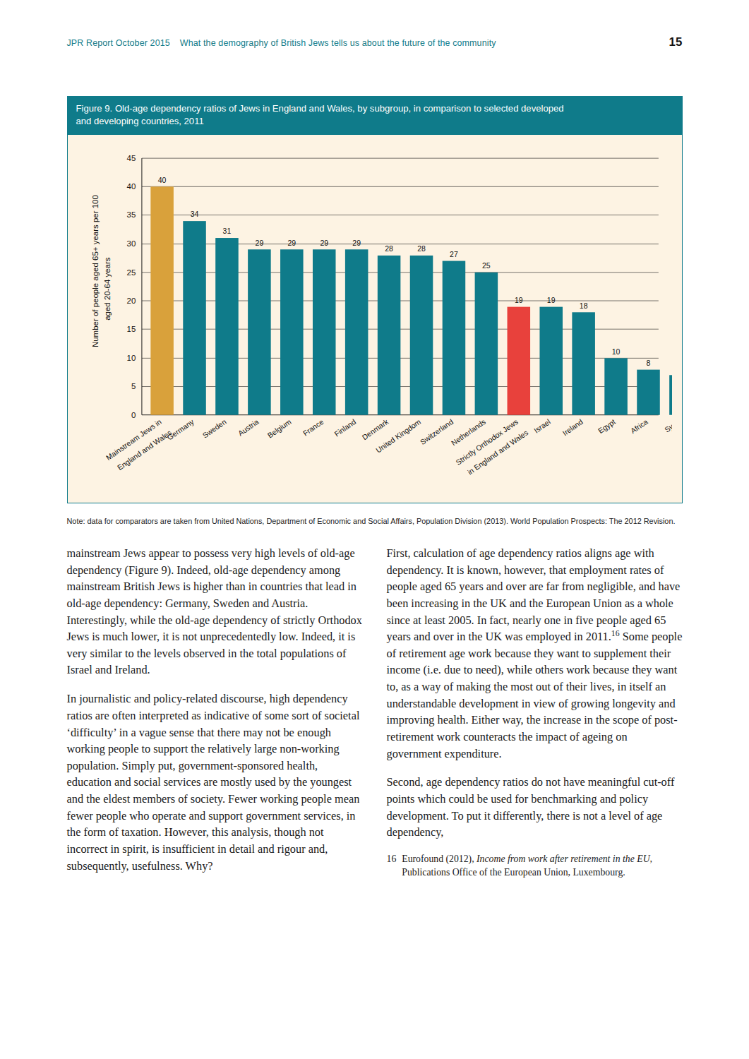JPR Report October 2015 What the demography of British Jews tells us about the future of the community 15
Figure 9. Old-age dependency ratios of Jews in England and Wales, by subgroup, in comparison to selected developed
and developing countries, 2011
45 40 35 30 25 20 15 10 5 0 Number of people aged 65+ years per 100 aged 20-64 years 40 34 31 29 29 29 29 28 28 27 25 19 19 18 10 8 7 7 Mainstream Jews in England and Wales Germany Sweden Austria Belgium France Finland Denmark United Kingdom Switzerland Netherlands Strictly Orthodox Jews in England and Wales Israel Ireland Egypt Africa Syria Jordan
Note: data for comparators are taken from United Nations, Department of Economic and Social Affairs, Population Division (2013). World Population Prospects: The 2012 Revision.
mainstream Jews appear to possess very high levels of old-age dependency (Figure 9). Indeed, old-age dependency among mainstream British Jews is higher than in countries that lead in old-age dependency: Germany, Sweden and Austria. Interestingly, while the old-age dependency of strictly Orthodox Jews is much lower, it is not unprecedentedly low. Indeed, it is very similar to the levels observed in the total populations of Israel and Ireland.
In journalistic and policy-related discourse, high dependency ratios are often interpreted as indicative of some sort of societal ‘difficulty’ in a vague sense that there may not be enough working people to support the relatively large non-working population. Simply put, government-sponsored health, education and social services are mostly used by the youngest and the eldest members of society. Fewer working people mean fewer people who operate and support government services, in the form of taxation. However, this analysis, though not incorrect in spirit, is insufficient in detail and rigour and, subsequently, usefulness. Why?
First, calculation of age dependency ratios aligns age with dependency. It is known, however, that employment rates of people aged 65 years and over are far from negligible, and have been increasing in the UK and the European Union as a whole since at least 2005. In fact, nearly one in five people aged 65 years and over in the UK was employed in 2011.16 Some people of retirement age work because they want to supplement their income (i.e. due to need), while others work because they want to, as a way of making the most out of their lives, in itself an understandable development in view of growing longevity and improving health. Either way, the increase in the scope of post-retirement work counteracts the impact of ageing on government expenditure.
Second, age dependency ratios do not have meaningful cut-off points which could be used for benchmarking and policy development. To put it differently, there is not a level of age dependency,
16 Eurofound (2012), Income from work after retirement in the EU, Publications Office of the European Union, Luxembourg.